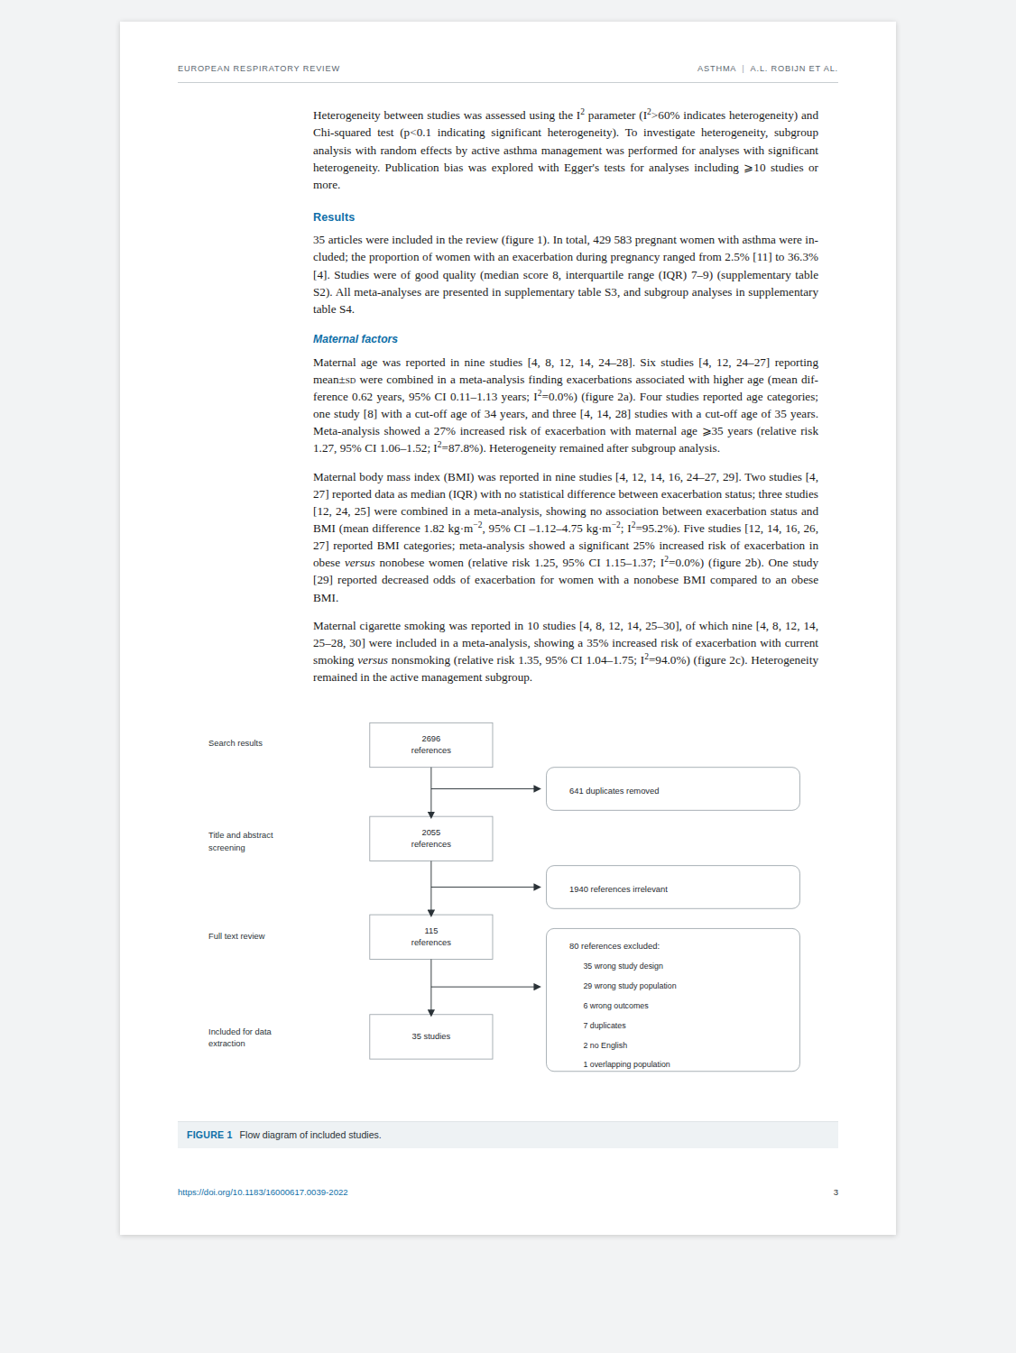European Respiratory Review
Asthma|A.L. Robijn et al.
Heterogeneity between studies was assessed using the I2 parameter (I2>60% indicates heterogeneity) and Chi-squared test (p<0.1 indicating significant heterogeneity). To investigate heterogeneity, subgroup analysis with random effects by active asthma management was performed for analyses with significant heterogeneity. Publication bias was explored with Egger's tests for analyses including ⩾10 studies or more.
Results
35 articles were included in the review (figure 1). In total, 429 583 pregnant women with asthma were included; the proportion of women with an exacerbation during pregnancy ranged from 2.5% [11] to 36.3% [4]. Studies were of good quality (median score 8, interquartile range (IQR) 7–9) (supplementary table S2). All meta-analyses are presented in supplementary table S3, and subgroup analyses in supplementary table S4.
Maternal factors
Maternal age was reported in nine studies [4, 8, 12, 14, 24–28]. Six studies [4, 12, 24–27] reporting mean±sd were combined in a meta-analysis finding exacerbations associated with higher age (mean difference 0.62 years, 95% CI 0.11–1.13 years; I2=0.0%) (figure 2a). Four studies reported age categories; one study [8] with a cut-off age of 34 years, and three [4, 14, 28] studies with a cut-off age of 35 years. Meta-analysis showed a 27% increased risk of exacerbation with maternal age ⩾35 years (relative risk 1.27, 95% CI 1.06–1.52; I2=87.8%). Heterogeneity remained after subgroup analysis.
Maternal body mass index (BMI) was reported in nine studies [4, 12, 14, 16, 24–27, 29]. Two studies [4, 27] reported data as median (IQR) with no statistical difference between exacerbation status; three studies [12, 24, 25] were combined in a meta-analysis, showing no association between exacerbation status and BMI (mean difference 1.82 kg·m−2, 95% CI –1.12–4.75 kg·m−2; I2=95.2%). Five studies [12, 14, 16, 26, 27] reported BMI categories; meta-analysis showed a significant 25% increased risk of exacerbation in obese versus nonobese women (relative risk 1.25, 95% CI 1.15–1.37; I2=0.0%) (figure 2b). One study [29] reported decreased odds of exacerbation for women with a nonobese BMI compared to an obese BMI.
Maternal cigarette smoking was reported in 10 studies [4, 8, 12, 14, 25–30], of which nine [4, 8, 12, 14, 25–28, 30] were included in a meta-analysis, showing a 35% increased risk of exacerbation with current smoking versus nonsmoking (relative risk 1.35, 95% CI 1.04–1.75; I2=94.0%) (figure 2c). Heterogeneity remained in the active management subgroup.
Search results Title and abstract screening Full text review Included for data extraction 2696 references 2055 references 115 references 35 studies 641 duplicates removed 1940 references irrelevant 80 references excluded: 35 wrong study design 29 wrong study population 6 wrong outcomes 7 duplicates 2 no English 1 overlapping population
FIGURE 1 Flow diagram of included studies.
https://doi.org/10.1183/16000617.0039-2022
3